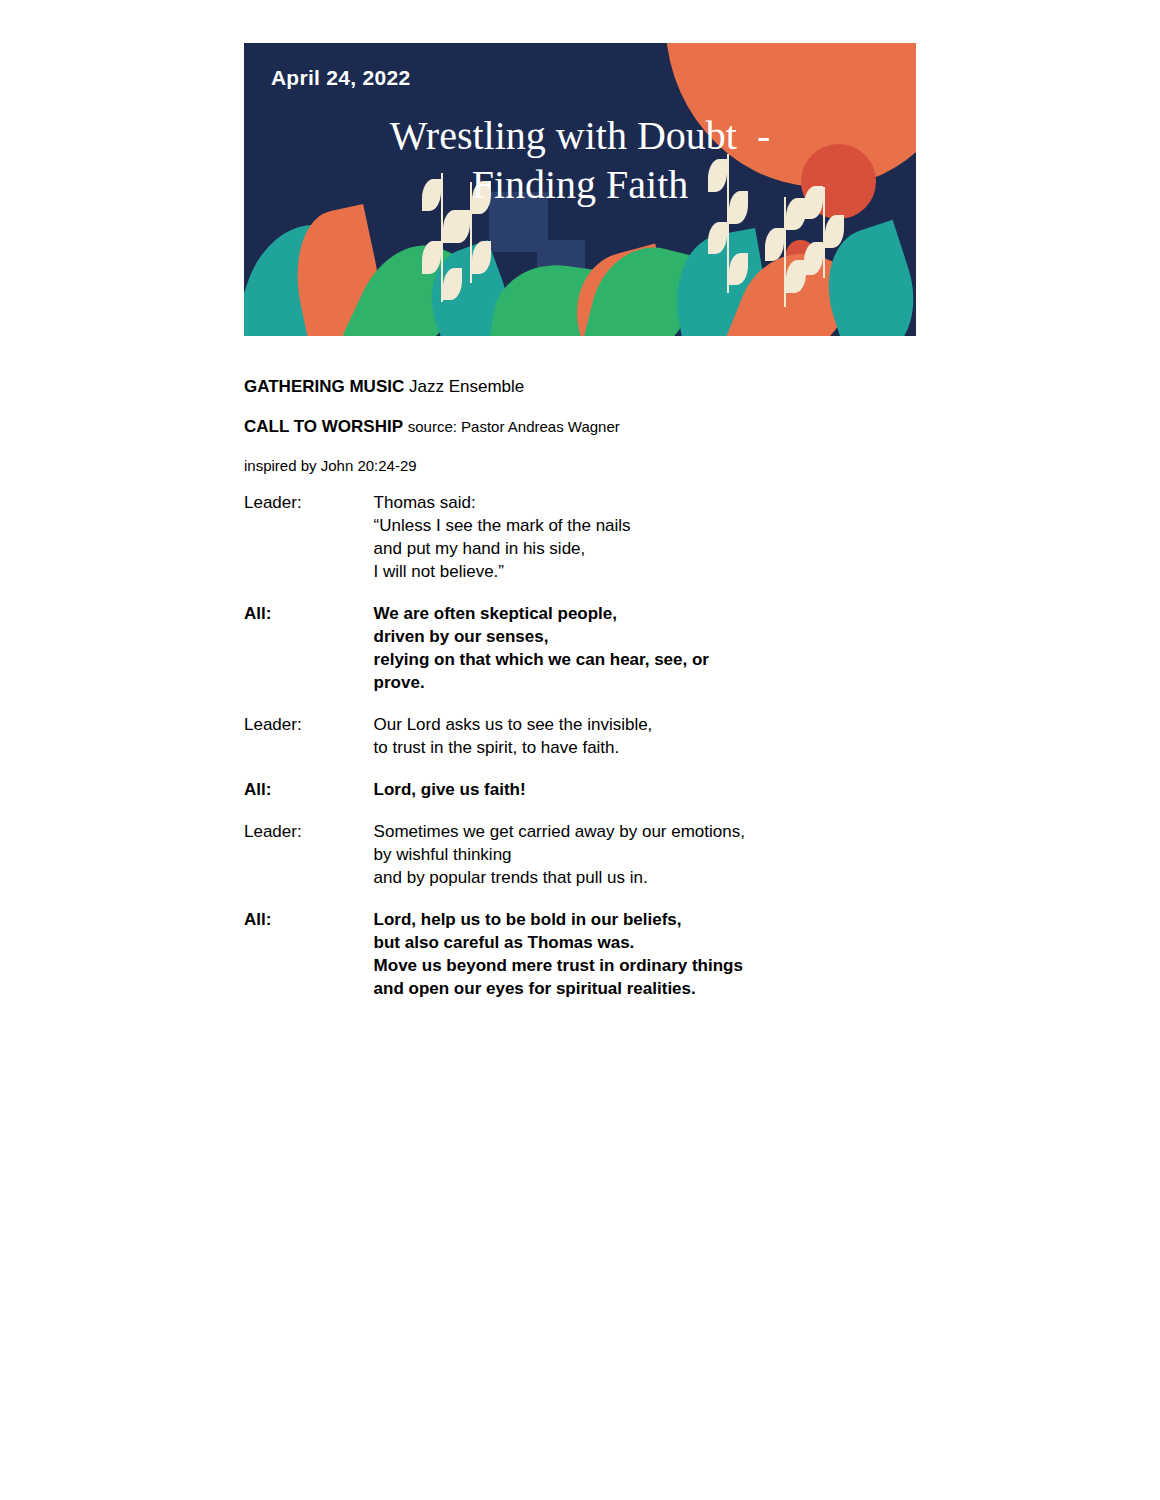April 24, 2022
Wrestling with Doubt -
Finding Faith
GATHERING MUSIC
Jazz Ensemble
CALL TO WORSHIP
source: Pastor Andreas Wagner
inspired by John 20:24-29
| Leader: | Thomas said: “Unless I see the mark of the nails and put my hand in his side, I will not believe.” |
| All: | We are often skeptical people, driven by our senses, relying on that which we can hear, see, or prove. |
| Leader: | Our Lord asks us to see the invisible, to trust in the spirit, to have faith. |
| All: | Lord, give us faith! |
| Leader: | Sometimes we get carried away by our emotions, by wishful thinking and by popular trends that pull us in. |
| All: | Lord, help us to be bold in our beliefs, but also careful as Thomas was. Move us beyond mere trust in ordinary things and open our eyes for spiritual realities. |